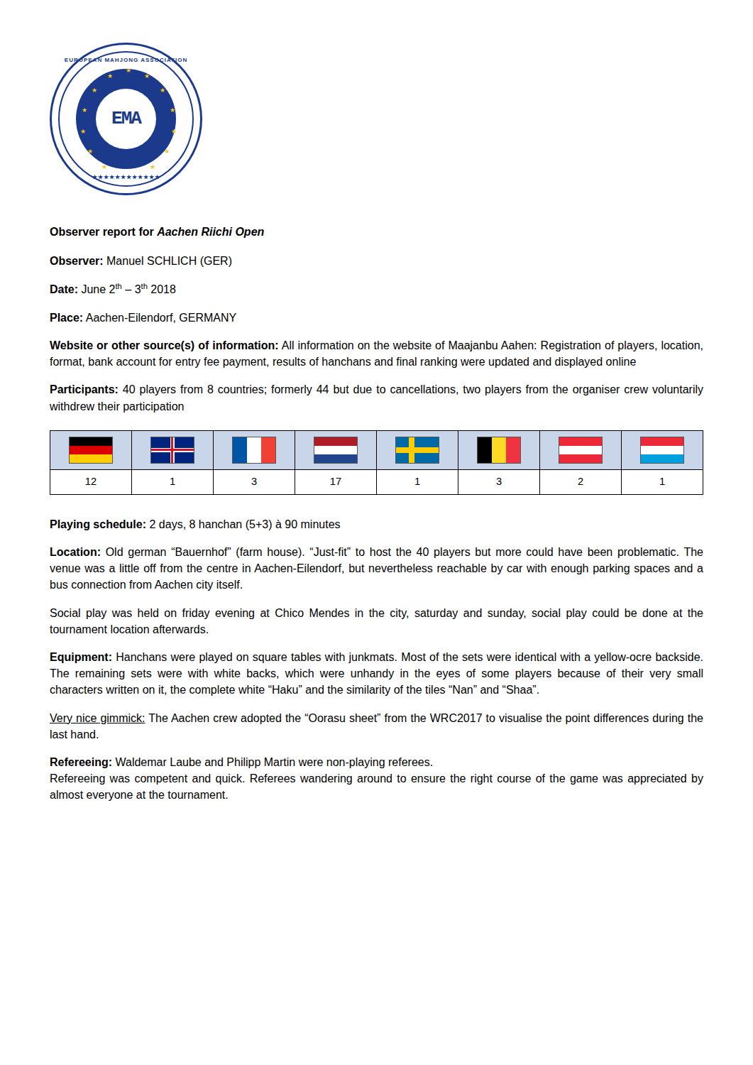EUROPEAN MAHJONG ASSOCIATION
EMA
★★★★★★★★★★★★
★ ★ ★ ★ ★ ★ ★ ★ ★ ★ ★ ★ ★
Observer report for Aachen Riichi Open
Observer: Manuel SCHLICH (GER)
Date: June 2th – 3th 2018
Place: Aachen-Eilendorf, GERMANY
Website or other source(s) of information: All information on the website of Maajanbu Aahen: Registration of players, location, format, bank account for entry fee payment, results of hanchans and final ranking were updated and displayed online
Participants: 40 players from 8 countries; formerly 44 but due to cancellations, two players from the organiser crew voluntarily withdrew their participation
| 12 | 1 | 3 | 17 | 1 | 3 | 2 | 1 |
Playing schedule: 2 days, 8 hanchan (5+3) à 90 minutes
Location: Old german “Bauernhof” (farm house). “Just-fit” to host the 40 players but more could have been problematic. The venue was a little off from the centre in Aachen-Eilendorf, but nevertheless reachable by car with enough parking spaces and a bus connection from Aachen city itself.
Social play was held on friday evening at Chico Mendes in the city, saturday and sunday, social play could be done at the tournament location afterwards.
Equipment: Hanchans were played on square tables with junkmats. Most of the sets were identical with a yellow-ocre backside. The remaining sets were with white backs, which were unhandy in the eyes of some players because of their very small characters written on it, the complete white “Haku” and the similarity of the tiles “Nan” and “Shaa”.
Very nice gimmick: The Aachen crew adopted the “Oorasu sheet” from the WRC2017 to visualise the point differences during the last hand.
Refereeing: Waldemar Laube and Philipp Martin were non-playing referees.
Refereeing was competent and quick. Referees wandering around to ensure the right course of the game was appreciated by almost everyone at the tournament.